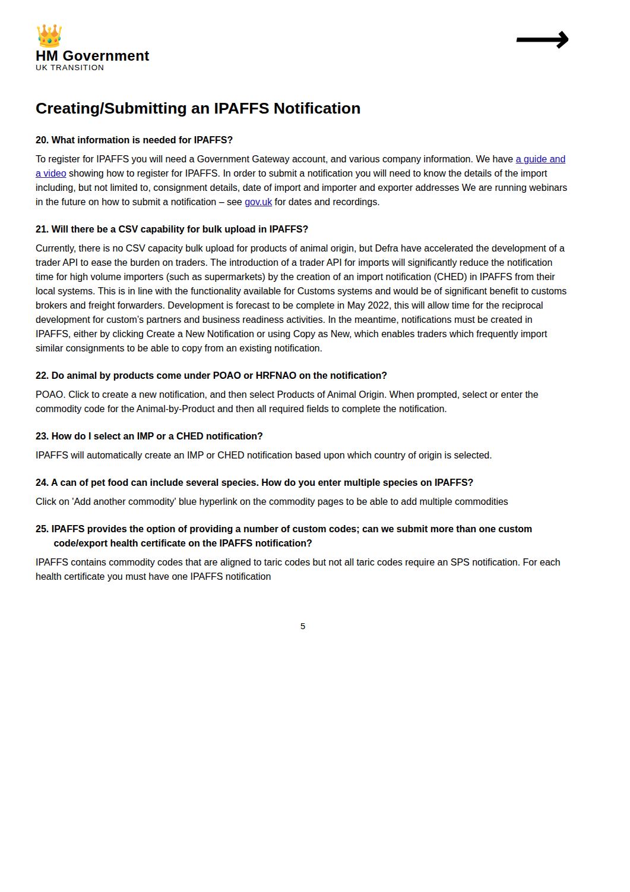👑
HM Government
UK TRANSITION
⟶
Creating/Submitting an IPAFFS Notification
What information is needed for IPAFFS?
To register for IPAFFS you will need a Government Gateway account, and various company information. We have a guide and a video showing how to register for IPAFFS. In order to submit a notification you will need to know the details of the import including, but not limited to, consignment details, date of import and importer and exporter addresses We are running webinars in the future on how to submit a notification – see gov.uk for dates and recordings.
Will there be a CSV capability for bulk upload in IPAFFS?
Currently, there is no CSV capacity bulk upload for products of animal origin, but Defra have accelerated the development of a trader API to ease the burden on traders. The introduction of a trader API for imports will significantly reduce the notification time for high volume importers (such as supermarkets) by the creation of an import notification (CHED) in IPAFFS from their local systems. This is in line with the functionality available for Customs systems and would be of significant benefit to customs brokers and freight forwarders. Development is forecast to be complete in May 2022, this will allow time for the reciprocal development for custom’s partners and business readiness activities. In the meantime, notifications must be created in IPAFFS, either by clicking Create a New Notification or using Copy as New, which enables traders which frequently import similar consignments to be able to copy from an existing notification.
Do animal by products come under POAO or HRFNAO on the notification?
POAO. Click to create a new notification, and then select Products of Animal Origin. When prompted, select or enter the commodity code for the Animal-by-Product and then all required fields to complete the notification.
How do I select an IMP or a CHED notification?
IPAFFS will automatically create an IMP or CHED notification based upon which country of origin is selected.
A can of pet food can include several species. How do you enter multiple species on IPAFFS?
Click on 'Add another commodity' blue hyperlink on the commodity pages to be able to add multiple commodities
IPAFFS provides the option of providing a number of custom codes; can we submit more than one custom code/export health certificate on the IPAFFS notification?
IPAFFS contains commodity codes that are aligned to taric codes but not all taric codes require an SPS notification. For each health certificate you must have one IPAFFS notification
5